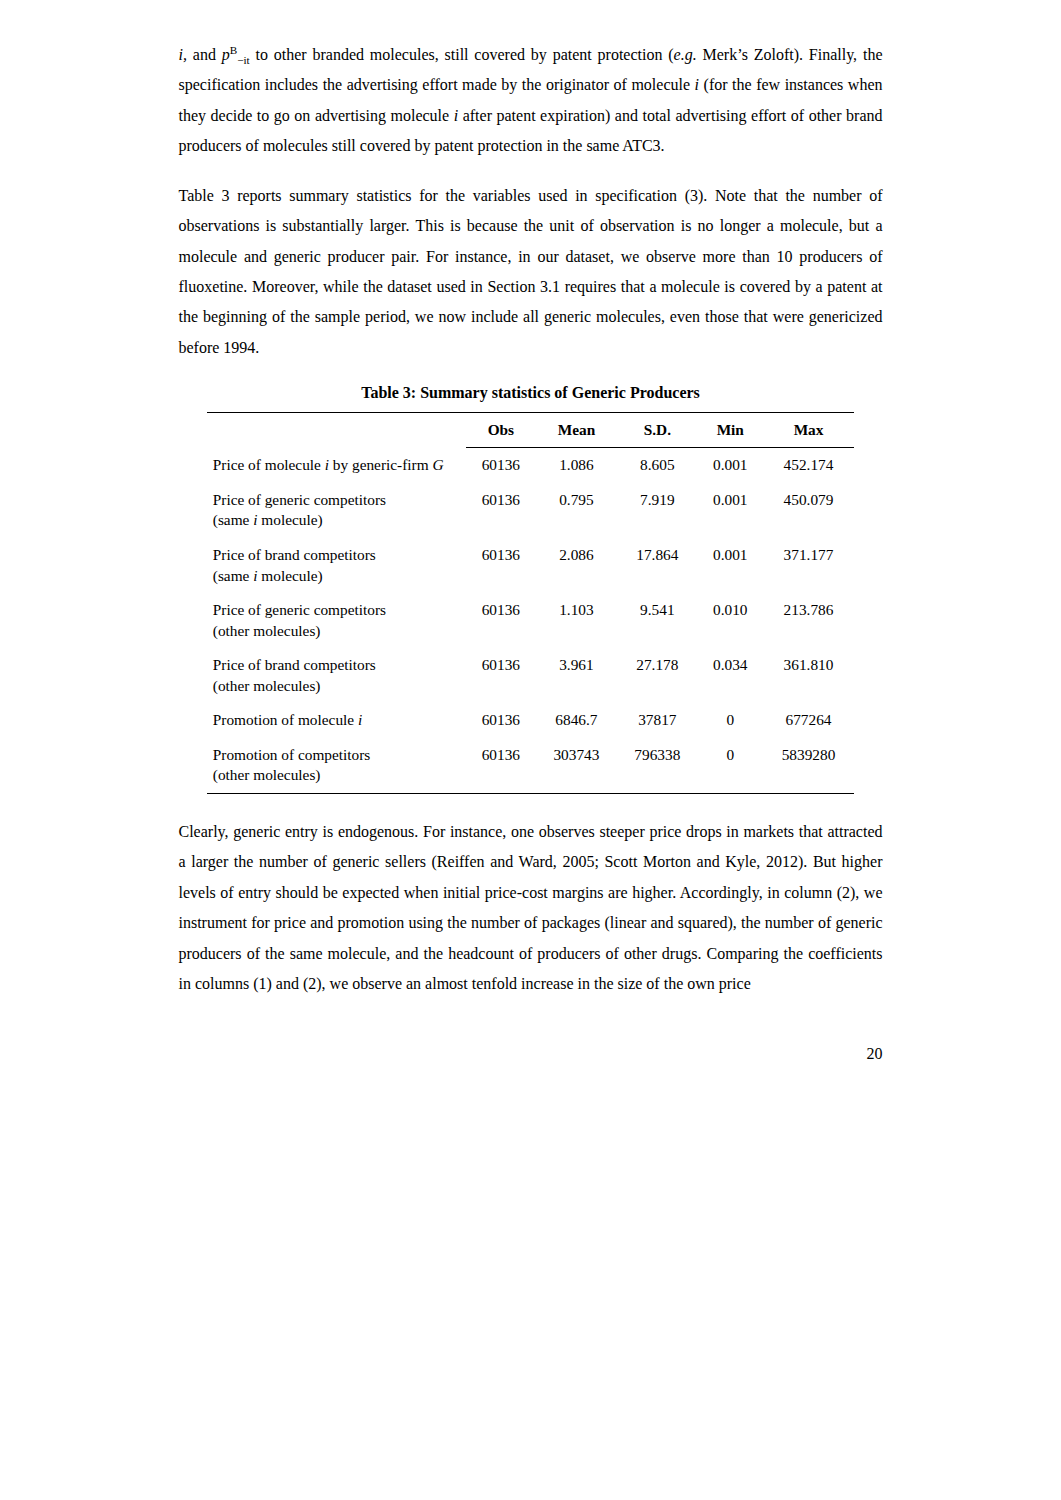i, and pB−it to other branded molecules, still covered by patent protection (e.g. Merk’s Zoloft). Finally, the specification includes the advertising effort made by the originator of molecule i (for the few instances when they decide to go on advertising molecule i after patent expiration) and total advertising effort of other brand producers of molecules still covered by patent protection in the same ATC3.
Table 3 reports summary statistics for the variables used in specification (3). Note that the number of observations is substantially larger. This is because the unit of observation is no longer a molecule, but a molecule and generic producer pair. For instance, in our dataset, we observe more than 10 producers of fluoxetine. Moreover, while the dataset used in Section 3.1 requires that a molecule is covered by a patent at the beginning of the sample period, we now include all generic molecules, even those that were genericized before 1994.
Table 3: Summary statistics of Generic Producers
| | Obs | Mean | S.D. | Min | Max |
| --- | --- | --- | --- | --- | --- |
| Price of molecule i by generic-firm G | 60136 | 1.086 | 8.605 | 0.001 | 452.174 |
| Price of generic competitors (same i molecule) | 60136 | 0.795 | 7.919 | 0.001 | 450.079 |
| Price of brand competitors (same i molecule) | 60136 | 2.086 | 17.864 | 0.001 | 371.177 |
| Price of generic competitors (other molecules) | 60136 | 1.103 | 9.541 | 0.010 | 213.786 |
| Price of brand competitors (other molecules) | 60136 | 3.961 | 27.178 | 0.034 | 361.810 |
| Promotion of molecule i | 60136 | 6846.7 | 37817 | 0 | 677264 |
| Promotion of competitors (other molecules) | 60136 | 303743 | 796338 | 0 | 5839280 |
Clearly, generic entry is endogenous. For instance, one observes steeper price drops in markets that attracted a larger the number of generic sellers (Reiffen and Ward, 2005; Scott Morton and Kyle, 2012). But higher levels of entry should be expected when initial price-cost margins are higher. Accordingly, in column (2), we instrument for price and promotion using the number of packages (linear and squared), the number of generic producers of the same molecule, and the headcount of producers of other drugs. Comparing the coefficients in columns (1) and (2), we observe an almost tenfold increase in the size of the own price
20